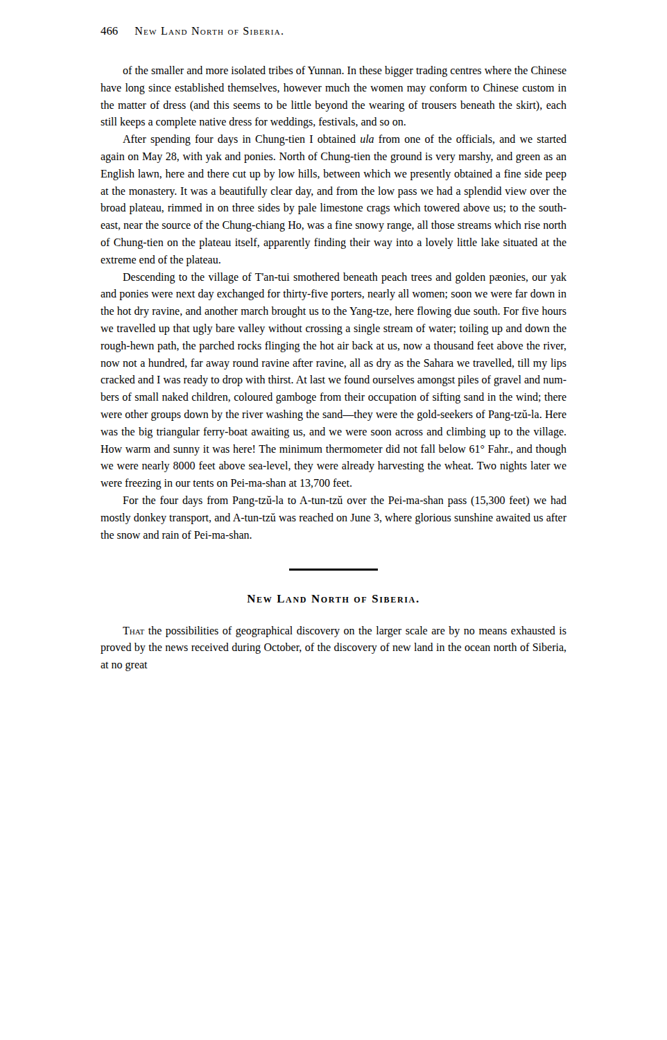466
New Land North of Siberia.
of the smaller and more isolated tribes of Yunnan. In these bigger trading centres where the Chinese have long since established themselves, however much the women may conform to Chinese custom in the matter of dress (and this seems to be little beyond the wearing of trousers beneath the skirt), each still keeps a complete native dress for weddings, festivals, and so on.
After spending four days in Chung-tien I obtained ula from one of the officials, and we started again on May 28, with yak and ponies. North of Chung-tien the ground is very marshy, and green as an English lawn, here and there cut up by low hills, between which we presently obtained a fine side peep at the monastery. It was a beautifully clear day, and from the low pass we had a splendid view over the broad plateau, rimmed in on three sides by pale limestone crags which towered above us; to the south-east, near the source of the Chung-chiang Ho, was a fine snowy range, all those streams which rise north of Chung-tien on the plateau itself, apparently finding their way into a lovely little lake situated at the extreme end of the plateau.
Descending to the village of T'an-tui smothered beneath peach trees and golden pæonies, our yak and ponies were next day exchanged for thirty-five porters, nearly all women; soon we were far down in the hot dry ravine, and another march brought us to the Yang-tze, here flowing due south. For five hours we travelled up that ugly bare valley without crossing a single stream of water; toiling up and down the rough-hewn path, the parched rocks flinging the hot air back at us, now a thousand feet above the river, now not a hundred, far away round ravine after ravine, all as dry as the Sahara we travelled, till my lips cracked and I was ready to drop with thirst. At last we found ourselves amongst piles of gravel and numbers of small naked children, coloured gamboge from their occupation of sifting sand in the wind; there were other groups down by the river washing the sand—they were the gold-seekers of Pang-tzŭ-la. Here was the big triangular ferry-boat awaiting us, and we were soon across and climbing up to the village. How warm and sunny it was here! The minimum thermometer did not fall below 61° Fahr., and though we were nearly 8000 feet above sea-level, they were already harvesting the wheat. Two nights later we were freezing in our tents on Pei-ma-shan at 13,700 feet.
For the four days from Pang-tzŭ-la to A-tun-tzŭ over the Pei-ma-shan pass (15,300 feet) we had mostly donkey transport, and A-tun-tzŭ was reached on June 3, where glorious sunshine awaited us after the snow and rain of Pei-ma-shan.
New Land North of Siberia.
That the possibilities of geographical discovery on the larger scale are by no means exhausted is proved by the news received during October, of the discovery of new land in the ocean north of Siberia, at no great